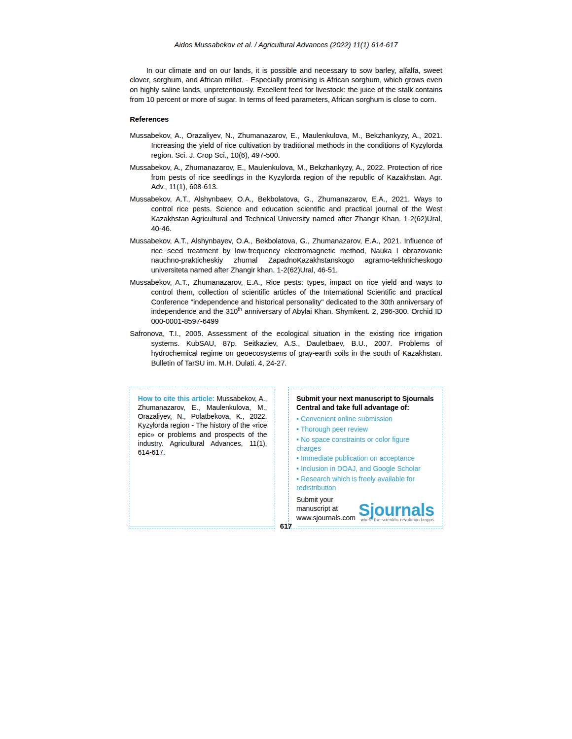Aidos Mussabekov et al. / Agricultural Advances (2022) 11(1) 614-617
In our climate and on our lands, it is possible and necessary to sow barley, alfalfa, sweet clover, sorghum, and African millet. - Especially promising is African sorghum, which grows even on highly saline lands, unpretentiously. Excellent feed for livestock: the juice of the stalk contains from 10 percent or more of sugar. In terms of feed parameters, African sorghum is close to corn.
References
Mussabekov, A., Orazaliyev, N., Zhumanazarov, E., Maulenkulova, M., Bekzhankyzy, A., 2021. Increasing the yield of rice cultivation by traditional methods in the conditions of Kyzylorda region. Sci. J. Crop Sci., 10(6), 497-500.
Mussabekov, A., Zhumanazarov, E., Maulenkulova, M., Bekzhankyzy, A., 2022. Protection of rice from pests of rice seedlings in the Kyzylorda region of the republic of Kazakhstan. Agr. Adv., 11(1), 608-613.
Mussabekov, A.T., Alshynbaev, O.A., Bekbolatova, G., Zhumanazarov, E.A., 2021. Ways to control rice pests. Science and education scientific and practical journal of the West Kazakhstan Agricultural and Technical University named after Zhangir Khan. 1-2(62)Ural, 40-46.
Mussabekov, A.T., Alshynbayev, O.A., Bekbolatova, G., Zhumanazarov, E.A., 2021. Influence of rice seed treatment by low-frequency electromagnetic method, Nauka I obrazovanie nauchno-prakticheskiy zhurnal ZapadnoKazakhstanskogo agrarno-tekhnicheskogo universiteta named after Zhangir khan. 1-2(62)Ural, 46-51.
Mussabekov, A.T., Zhumanazarov, E.A., Rice pests: types, impact on rice yield and ways to control them, collection of scientific articles of the International Scientific and practical Conference "independence and historical personality" dedicated to the 30th anniversary of independence and the 310th anniversary of Abylai Khan. Shymkent. 2, 296-300. Orchid ID 000-0001-8597-6499
Safronova, T.I., 2005. Assessment of the ecological situation in the existing rice irrigation systems. KubSAU, 87p. Seitkaziev, A.S., Dauletbaev, B.U., 2007. Problems of hydrochemical regime on geoecosystems of gray-earth soils in the south of Kazakhstan. Bulletin of TarSU im. M.H. Dulati. 4, 24-27.
How to cite this article: Mussabekov, A., Zhumanazarov, E., Maulenkulova, M., Orazaliyev, N., Polatbekova, K., 2022. Kyzylorda region - The history of the «rice epic» or problems and prospects of the industry. Agricultural Advances, 11(1), 614-617.
Submit your next manuscript to Sjournals Central and take full advantage of:
• Convenient online submission
• Thorough peer review
• No space constraints or color figure charges
• Immediate publication on acceptance
• Inclusion in DOAJ, and Google Scholar
• Research which is freely available for redistribution
Submit your manuscript at
www.sjournals.com
Sjournals
where the scientific revolution begins
617